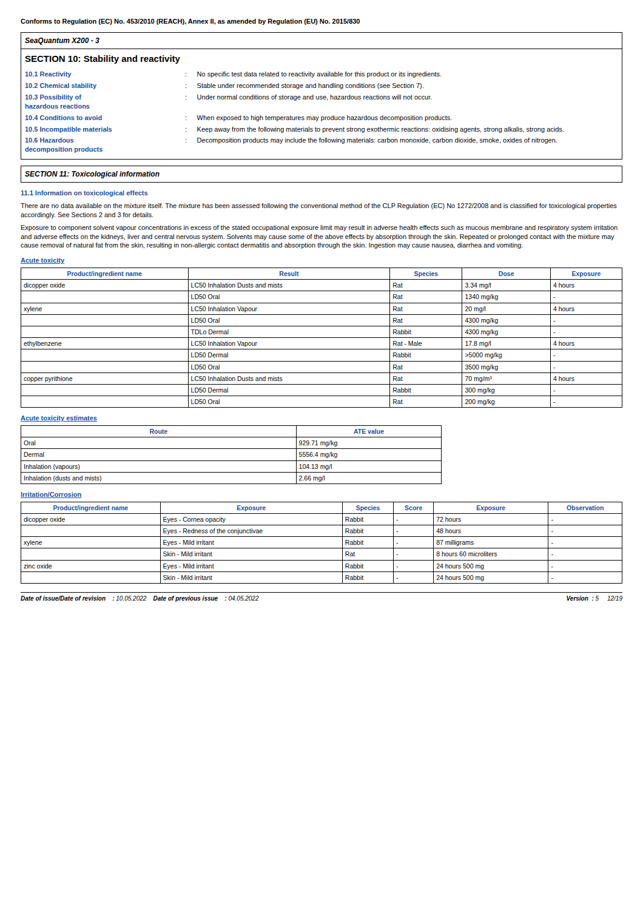Conforms to Regulation (EC) No. 453/2010 (REACH), Annex II, as amended by Regulation (EU) No. 2015/830
SeaQuantum X200 - 3
SECTION 10: Stability and reactivity
| 10.1 Reactivity | : | No specific test data related to reactivity available for this product or its ingredients. |
| 10.2 Chemical stability | : | Stable under recommended storage and handling conditions (see Section 7). |
| 10.3 Possibility of hazardous reactions | : | Under normal conditions of storage and use, hazardous reactions will not occur. |
| 10.4 Conditions to avoid | : | When exposed to high temperatures may produce hazardous decomposition products. |
| 10.5 Incompatible materials | : | Keep away from the following materials to prevent strong exothermic reactions: oxidising agents, strong alkalis, strong acids. |
| 10.6 Hazardous decomposition products | : | Decomposition products may include the following materials: carbon monoxide, carbon dioxide, smoke, oxides of nitrogen. |
SECTION 11: Toxicological information
11.1 Information on toxicological effects
There are no data available on the mixture itself. The mixture has been assessed following the conventional method of the CLP Regulation (EC) No 1272/2008 and is classified for toxicological properties accordingly. See Sections 2 and 3 for details.
Exposure to component solvent vapour concentrations in excess of the stated occupational exposure limit may result in adverse health effects such as mucous membrane and respiratory system irritation and adverse effects on the kidneys, liver and central nervous system. Solvents may cause some of the above effects by absorption through the skin. Repeated or prolonged contact with the mixture may cause removal of natural fat from the skin, resulting in non-allergic contact dermatitis and absorption through the skin. Ingestion may cause nausea, diarrhea and vomiting.
Acute toxicity
| Product/ingredient name | Result | Species | Dose | Exposure |
| --- | --- | --- | --- | --- |
| dicopper oxide | LC50 Inhalation Dusts and mists | Rat | 3.34 mg/l | 4 hours |
| | LD50 Oral | Rat | 1340 mg/kg | - |
| xylene | LC50 Inhalation Vapour | Rat | 20 mg/l | 4 hours |
| | LD50 Oral | Rat | 4300 mg/kg | - |
| | TDLo Dermal | Rabbit | 4300 mg/kg | - |
| ethylbenzene | LC50 Inhalation Vapour | Rat - Male | 17.8 mg/l | 4 hours |
| | LD50 Dermal | Rabbit | >5000 mg/kg | - |
| | LD50 Oral | Rat | 3500 mg/kg | - |
| copper pyrithione | LC50 Inhalation Dusts and mists | Rat | 70 mg/m³ | 4 hours |
| | LD50 Dermal | Rabbit | 300 mg/kg | - |
| | LD50 Oral | Rat | 200 mg/kg | - |
Acute toxicity estimates
| Route | ATE value |
| --- | --- |
| Oral | 929.71 mg/kg |
| Dermal | 5556.4 mg/kg |
| Inhalation (vapours) | 104.13 mg/l |
| Inhalation (dusts and mists) | 2.66 mg/l |
Irritation/Corrosion
| Product/ingredient name | Exposure | Species | Score | Exposure | Observation |
| --- | --- | --- | --- | --- | --- |
| dicopper oxide | Eyes - Cornea opacity | Rabbit | - | 72 hours | - |
| | Eyes - Redness of the conjunctivae | Rabbit | - | 48 hours | - |
| xylene | Eyes - Mild irritant | Rabbit | - | 87 milligrams | - |
| | Skin - Mild irritant | Rat | - | 8 hours 60 microliters | - |
| zinc oxide | Eyes - Mild irritant | Rabbit | - | 24 hours 500 mg | - |
| | Skin - Mild irritant | Rabbit | - | 24 hours 500 mg | - |
Date of issue/Date of revision : 10.05.2022 Date of previous issue : 04.05.2022
Version : 5 12/19